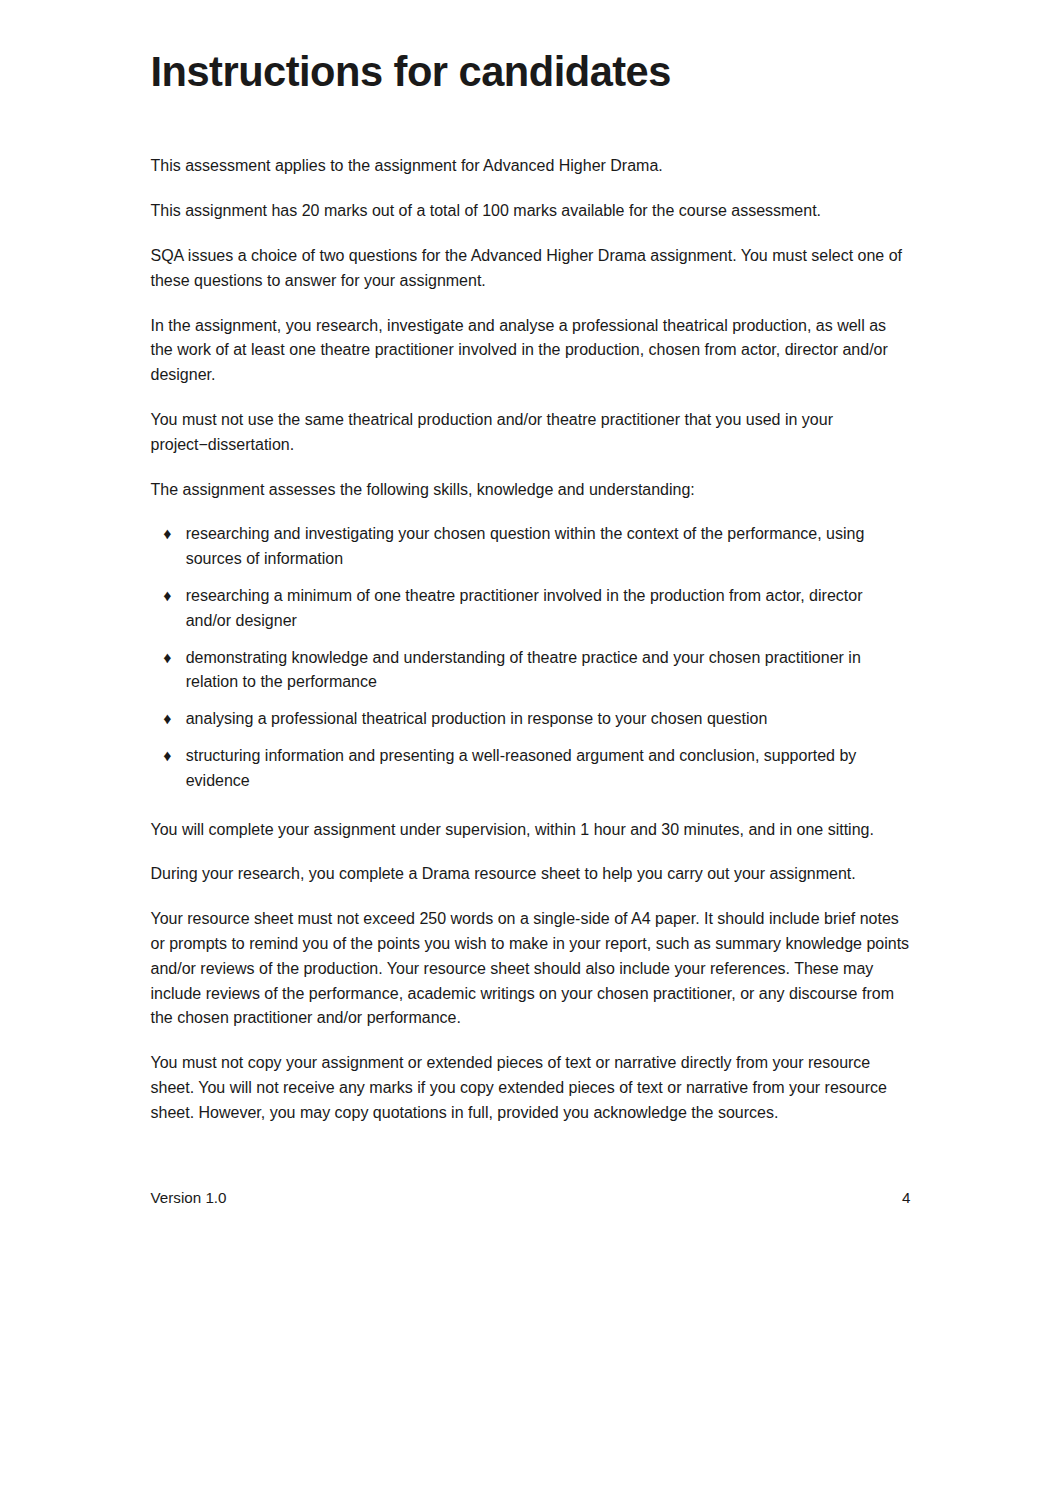Instructions for candidates
This assessment applies to the assignment for Advanced Higher Drama.
This assignment has 20 marks out of a total of 100 marks available for the course assessment.
SQA issues a choice of two questions for the Advanced Higher Drama assignment. You must select one of these questions to answer for your assignment.
In the assignment, you research, investigate and analyse a professional theatrical production, as well as the work of at least one theatre practitioner involved in the production, chosen from actor, director and/or designer.
You must not use the same theatrical production and/or theatre practitioner that you used in your project−dissertation.
The assignment assesses the following skills, knowledge and understanding:
researching and investigating your chosen question within the context of the performance, using sources of information
researching a minimum of one theatre practitioner involved in the production from actor, director and/or designer
demonstrating knowledge and understanding of theatre practice and your chosen practitioner in relation to the performance
analysing a professional theatrical production in response to your chosen question
structuring information and presenting a well-reasoned argument and conclusion, supported by evidence
You will complete your assignment under supervision, within 1 hour and 30 minutes, and in one sitting.
During your research, you complete a Drama resource sheet to help you carry out your assignment.
Your resource sheet must not exceed 250 words on a single-side of A4 paper. It should include brief notes or prompts to remind you of the points you wish to make in your report, such as summary knowledge points and/or reviews of the production. Your resource sheet should also include your references. These may include reviews of the performance, academic writings on your chosen practitioner, or any discourse from the chosen practitioner and/or performance.
You must not copy your assignment or extended pieces of text or narrative directly from your resource sheet. You will not receive any marks if you copy extended pieces of text or narrative from your resource sheet. However, you may copy quotations in full, provided you acknowledge the sources.
Version 1.0 4